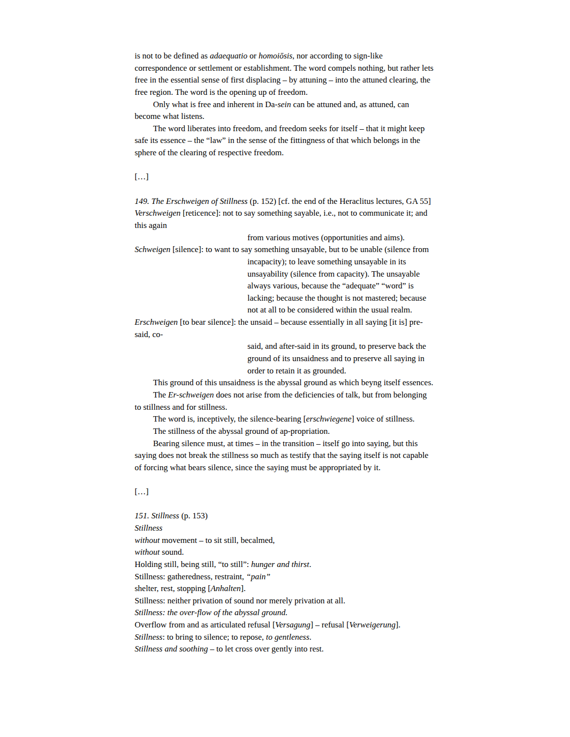is not to be defined as adaequatio or homoiōsis, nor according to sign-like correspondence or settlement or establishment. The word compels nothing, but rather lets free in the essential sense of first displacing – by attuning – into the attuned clearing, the free region. The word is the opening up of freedom.
Only what is free and inherent in Da-sein can be attuned and, as attuned, can become what listens.
The word liberates into freedom, and freedom seeks for itself – that it might keep safe its essence – the “law” in the sense of the fittingness of that which belongs in the sphere of the clearing of respective freedom.
[…]
149. The Erschweigen of Stillness (p. 152) [cf. the end of the Heraclitus lectures, GA 55]
Verschweigen [reticence]: not to say something sayable, i.e., not to communicate it; and this again from various motives (opportunities and aims).
Schweigen [silence]: to want to say something unsayable, but to be unable (silence from incapacity); to leave something unsayable in its unsayability (silence from capacity). The unsayable always various, because the “adequate” “word” is lacking; because the thought is not mastered; because not at all to be considered within the usual realm.
Erschweigen [to bear silence]: the unsaid – because essentially in all saying [it is] pre-said, co- said, and after-said in its ground, to preserve back the ground of its unsaidness and to preserve all saying in order to retain it as grounded.
This ground of this unsaidness is the abyssal ground as which beyng itself essences.
The Er-schweigen does not arise from the deficiencies of talk, but from belonging to stillness and for stillness.
The word is, inceptively, the silence-bearing [erschwiegene] voice of stillness.
The stillness of the abyssal ground of ap-propriation.
Bearing silence must, at times – in the transition – itself go into saying, but this saying does not break the stillness so much as testify that the saying itself is not capable of forcing what bears silence, since the saying must be appropriated by it.
[…]
151. Stillness (p. 153)
Stillness
without movement – to sit still, becalmed,
without sound.
Holding still, being still, “to still”: hunger and thirst.
Stillness: gatheredness, restraint, “pain”
shelter, rest, stopping [Anhalten].
Stillness: neither privation of sound nor merely privation at all.
Stillness: the over-flow of the abyssal ground.
Overflow from and as articulated refusal [Versagung] – refusal [Verweigerung].
Stillness: to bring to silence; to repose, to gentleness.
Stillness and soothing – to let cross over gently into rest.